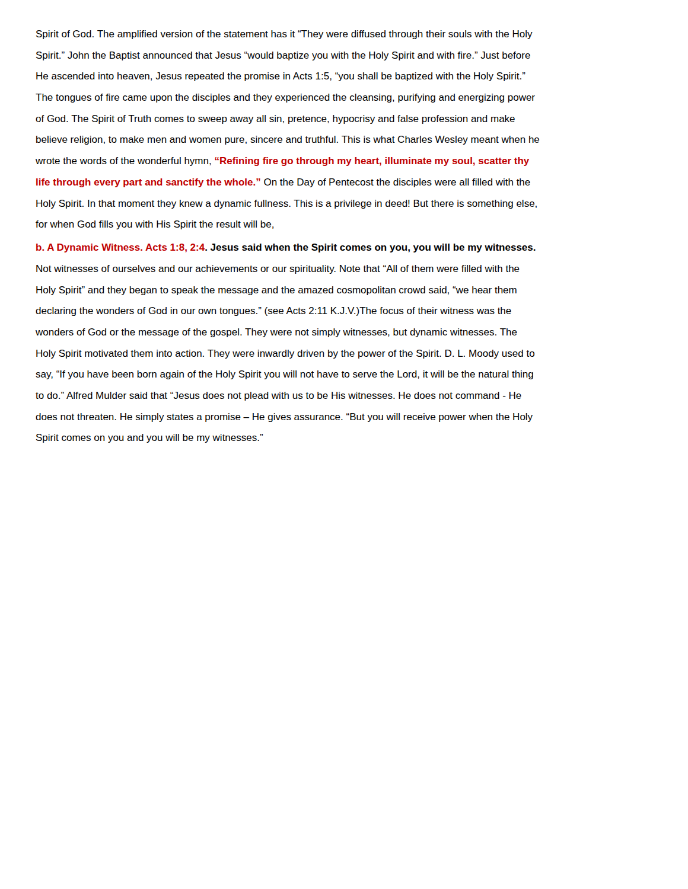Spirit of God. The amplified version of the statement has it “They were diffused through their souls with the Holy Spirit.” John the Baptist announced that Jesus “would baptize you with the Holy Spirit and with fire.” Just before He ascended into heaven, Jesus repeated the promise in Acts 1:5, “you shall be baptized with the Holy Spirit.” The tongues of fire came upon the disciples and they experienced the cleansing, purifying and energizing power of God. The Spirit of Truth comes to sweep away all sin, pretence, hypocrisy and false profession and make believe religion, to make men and women pure, sincere and truthful. This is what Charles Wesley meant when he wrote the words of the wonderful hymn, “Refining fire go through my heart, illuminate my soul, scatter thy life through every part and sanctify the whole.” On the Day of Pentecost the disciples were all filled with the Holy Spirit. In that moment they knew a dynamic fullness. This is a privilege in deed! But there is something else, for when God fills you with His Spirit the result will be,
b. A Dynamic Witness. Acts 1:8, 2:4. Jesus said when the Spirit comes on you, you will be my witnesses. Not witnesses of ourselves and our achievements or our spirituality. Note that “All of them were filled with the Holy Spirit” and they began to speak the message and the amazed cosmopolitan crowd said, “we hear them declaring the wonders of God in our own tongues.” (see Acts 2:11 K.J.V.)The focus of their witness was the wonders of God or the message of the gospel. They were not simply witnesses, but dynamic witnesses. The Holy Spirit motivated them into action. They were inwardly driven by the power of the Spirit. D. L. Moody used to say, “If you have been born again of the Holy Spirit you will not have to serve the Lord, it will be the natural thing to do.” Alfred Mulder said that “Jesus does not plead with us to be His witnesses. He does not command - He does not threaten. He simply states a promise – He gives assurance. “But you will receive power when the Holy Spirit comes on you and you will be my witnesses.”